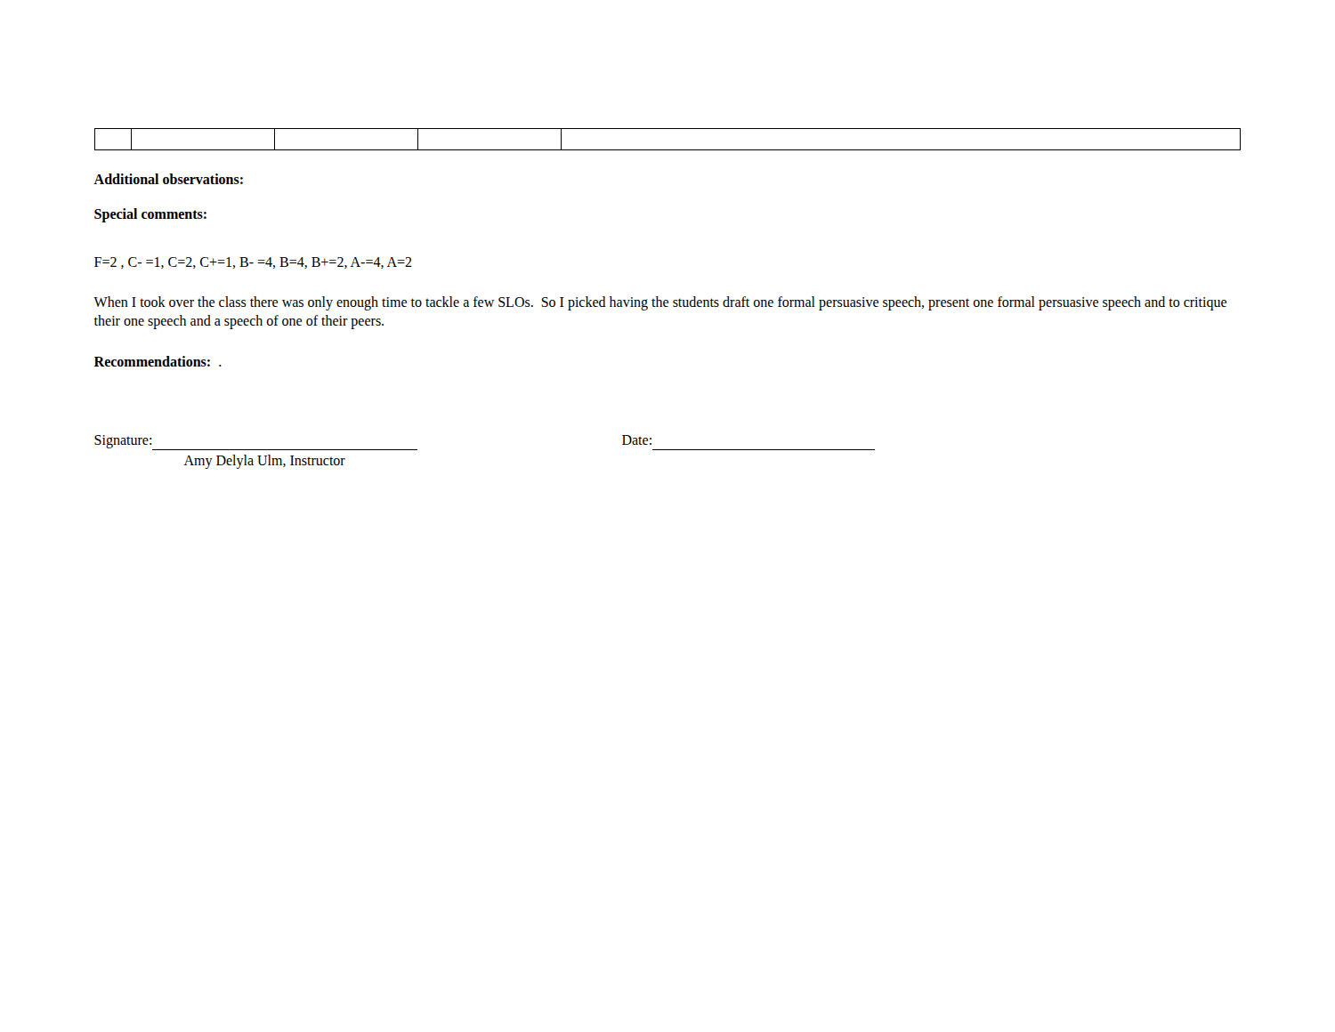Additional observations:
Special comments:
F=2 , C- =1, C=2, C+=1, B- =4, B=4, B+=2, A-=4, A=2
When I took over the class there was only enough time to tackle a few SLOs. So I picked having the students draft one formal persuasive speech, present one formal persuasive speech and to critique their one speech and a speech of one of their peers.
Recommendations: .
Signature:
Date:
Amy Delyla Ulm, Instructor